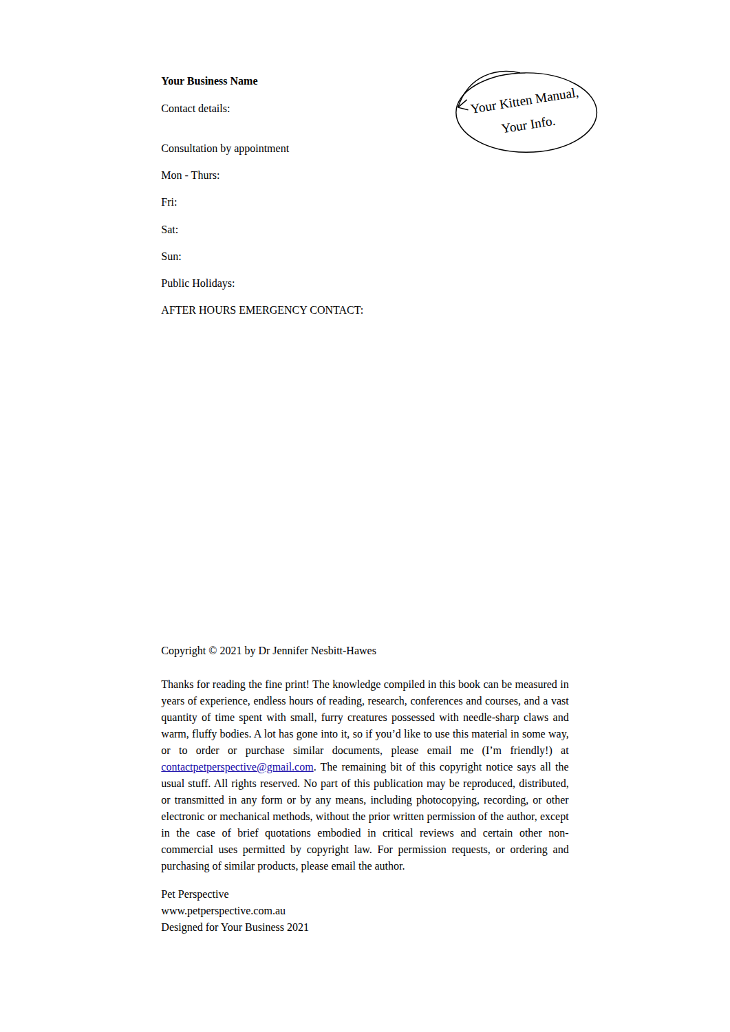Your Kitten Manual, Your Info.
Your Business Name
Contact details:
Consultation by appointment
Mon - Thurs:
Fri:
Sat:
Sun:
Public Holidays:
AFTER HOURS EMERGENCY CONTACT:
Copyright © 2021 by Dr Jennifer Nesbitt-Hawes
Thanks for reading the fine print! The knowledge compiled in this book can be measured in years of experience, endless hours of reading, research, conferences and courses, and a vast quantity of time spent with small, furry creatures possessed with needle-sharp claws and warm, fluffy bodies. A lot has gone into it, so if you’d like to use this material in some way, or to order or purchase similar documents, please email me (I’m friendly!) at contactpetperspective@gmail.com. The remaining bit of this copyright notice says all the usual stuff. All rights reserved. No part of this publication may be reproduced, distributed, or transmitted in any form or by any means, including photocopying, recording, or other electronic or mechanical methods, without the prior written permission of the author, except in the case of brief quotations embodied in critical reviews and certain other non-commercial uses permitted by copyright law. For permission requests, or ordering and purchasing of similar products, please email the author.
Pet Perspective
www.petperspective.com.au
Designed for Your Business 2021